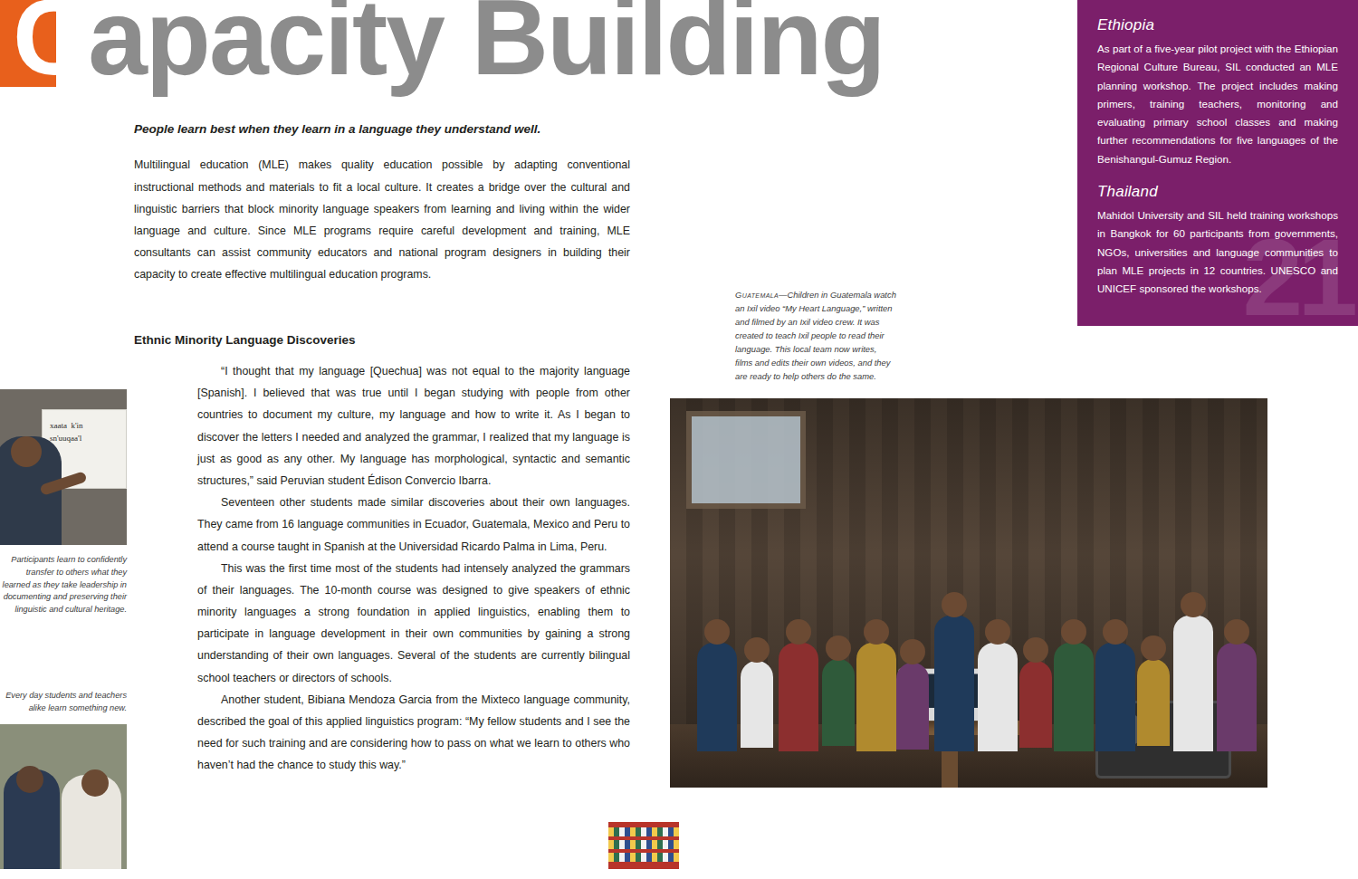Capacity Building
People learn best when they learn in a language they understand well.
Multilingual education (MLE) makes quality education possible by adapting conventional instructional methods and materials to fit a local culture. It creates a bridge over the cultural and linguistic barriers that block minority language speakers from learning and living within the wider language and culture. Since MLE programs require careful development and training, MLE consultants can assist community educators and national program designers in building their capacity to create effective multilingual education programs.
Ethnic Minority Language Discoveries
“I thought that my language [Quechua] was not equal to the majority language [Spanish]. I believed that was true until I began studying with people from other countries to document my culture, my language and how to write it. As I began to discover the letters I needed and analyzed the grammar, I realized that my language is just as good as any other. My language has morphological, syntactic and semantic structures,” said Peruvian student Édison Convercio Ibarra.
Seventeen other students made similar discoveries about their own languages. They came from 16 language communities in Ecuador, Guatemala, Mexico and Peru to attend a course taught in Spanish at the Universidad Ricardo Palma in Lima, Peru.
This was the first time most of the students had intensely analyzed the grammars of their languages. The 10-month course was designed to give speakers of ethnic minority languages a strong foundation in applied linguistics, enabling them to participate in language development in their own communities by gaining a strong understanding of their own languages. Several of the students are currently bilingual school teachers or directors of schools.
Another student, Bibiana Mendoza Garcia from the Mixteco language community, described the goal of this applied linguistics program: “My fellow students and I see the need for such training and are considering how to pass on what we learn to others who haven’t had the chance to study this way.”
Participants learn to confidently transfer to others what they learned as they take leadership in documenting and preserving their linguistic and cultural heritage.
Every day students and teachers alike learn something new.
Guatemala—Children in Guatemala watch an Ixil video “My Heart Language,” written and filmed by an Ixil video crew. It was created to teach Ixil people to read their language. This local team now writes, films and edits their own videos, and they are ready to help others do the same.
Ethiopia
As part of a five-year pilot project with the Ethiopian Regional Culture Bureau, SIL conducted an MLE planning workshop. The project includes making primers, training teachers, monitoring and evaluating primary school classes and making further recommendations for five languages of the Benishangul-Gumuz Region.
Thailand
Mahidol University and SIL held training workshops in Bangkok for 60 participants from governments, NGOs, universities and language communities to plan MLE projects in 12 countries. UNESCO and UNICEF sponsored the workshops.
21